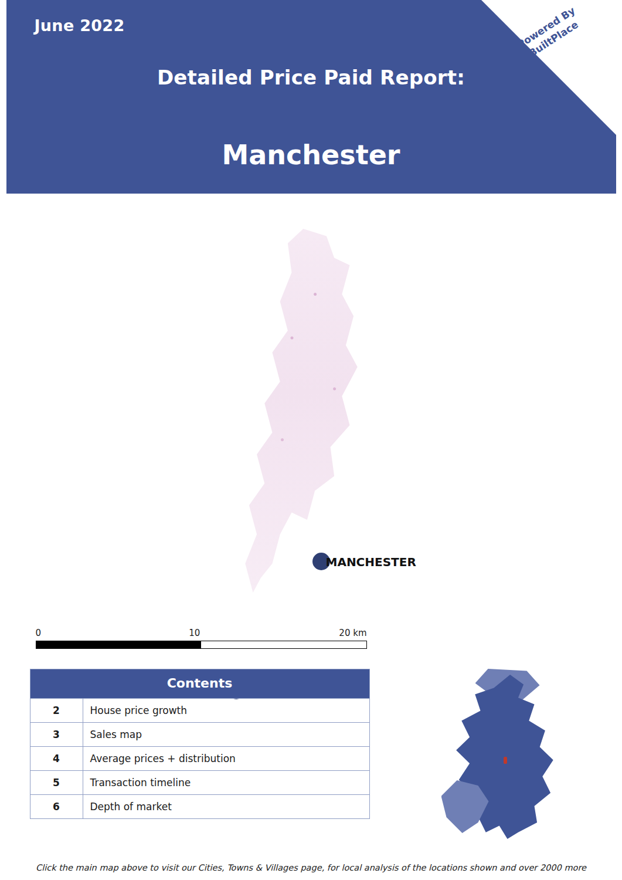June 2022
Detailed Price Paid Report:
Manchester
Powered By BuiltPlace
MANCHESTER
SALE
0 10 20 km
Contents
| 2 | House price growth |
| 3 | Sales map |
| 4 | Average prices + distribution |
| 5 | Transaction timeline |
| 6 | Depth of market |
Click the main map above to visit our Cities, Towns & Villages page, for local analysis of the locations shown and over 2000 more